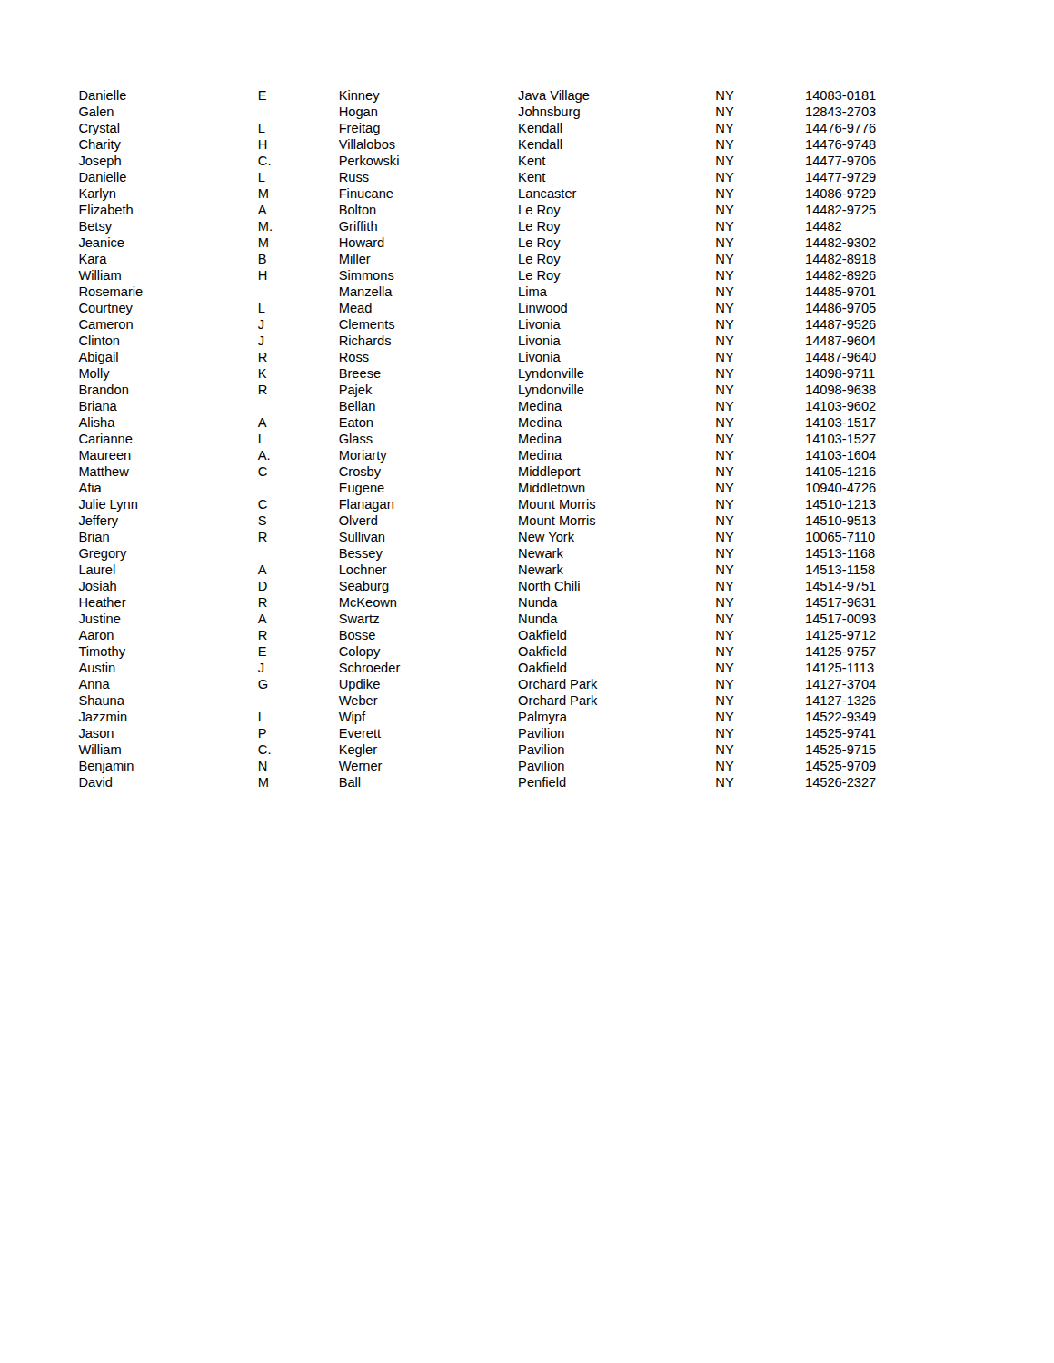| Danielle | E | Kinney | Java Village | NY | 14083-0181 |
| Galen | | Hogan | Johnsburg | NY | 12843-2703 |
| Crystal | L | Freitag | Kendall | NY | 14476-9776 |
| Charity | H | Villalobos | Kendall | NY | 14476-9748 |
| Joseph | C. | Perkowski | Kent | NY | 14477-9706 |
| Danielle | L | Russ | Kent | NY | 14477-9729 |
| Karlyn | M | Finucane | Lancaster | NY | 14086-9729 |
| Elizabeth | A | Bolton | Le Roy | NY | 14482-9725 |
| Betsy | M. | Griffith | Le Roy | NY | 14482 |
| Jeanice | M | Howard | Le Roy | NY | 14482-9302 |
| Kara | B | Miller | Le Roy | NY | 14482-8918 |
| William | H | Simmons | Le Roy | NY | 14482-8926 |
| Rosemarie | | Manzella | Lima | NY | 14485-9701 |
| Courtney | L | Mead | Linwood | NY | 14486-9705 |
| Cameron | J | Clements | Livonia | NY | 14487-9526 |
| Clinton | J | Richards | Livonia | NY | 14487-9604 |
| Abigail | R | Ross | Livonia | NY | 14487-9640 |
| Molly | K | Breese | Lyndonville | NY | 14098-9711 |
| Brandon | R | Pajek | Lyndonville | NY | 14098-9638 |
| Briana | | Bellan | Medina | NY | 14103-9602 |
| Alisha | A | Eaton | Medina | NY | 14103-1517 |
| Carianne | L | Glass | Medina | NY | 14103-1527 |
| Maureen | A. | Moriarty | Medina | NY | 14103-1604 |
| Matthew | C | Crosby | Middleport | NY | 14105-1216 |
| Afia | | Eugene | Middletown | NY | 10940-4726 |
| Julie Lynn | C | Flanagan | Mount Morris | NY | 14510-1213 |
| Jeffery | S | Olverd | Mount Morris | NY | 14510-9513 |
| Brian | R | Sullivan | New York | NY | 10065-7110 |
| Gregory | | Bessey | Newark | NY | 14513-1168 |
| Laurel | A | Lochner | Newark | NY | 14513-1158 |
| Josiah | D | Seaburg | North Chili | NY | 14514-9751 |
| Heather | R | McKeown | Nunda | NY | 14517-9631 |
| Justine | A | Swartz | Nunda | NY | 14517-0093 |
| Aaron | R | Bosse | Oakfield | NY | 14125-9712 |
| Timothy | E | Colopy | Oakfield | NY | 14125-9757 |
| Austin | J | Schroeder | Oakfield | NY | 14125-1113 |
| Anna | G | Updike | Orchard Park | NY | 14127-3704 |
| Shauna | | Weber | Orchard Park | NY | 14127-1326 |
| Jazzmin | L | Wipf | Palmyra | NY | 14522-9349 |
| Jason | P | Everett | Pavilion | NY | 14525-9741 |
| William | C. | Kegler | Pavilion | NY | 14525-9715 |
| Benjamin | N | Werner | Pavilion | NY | 14525-9709 |
| David | M | Ball | Penfield | NY | 14526-2327 |